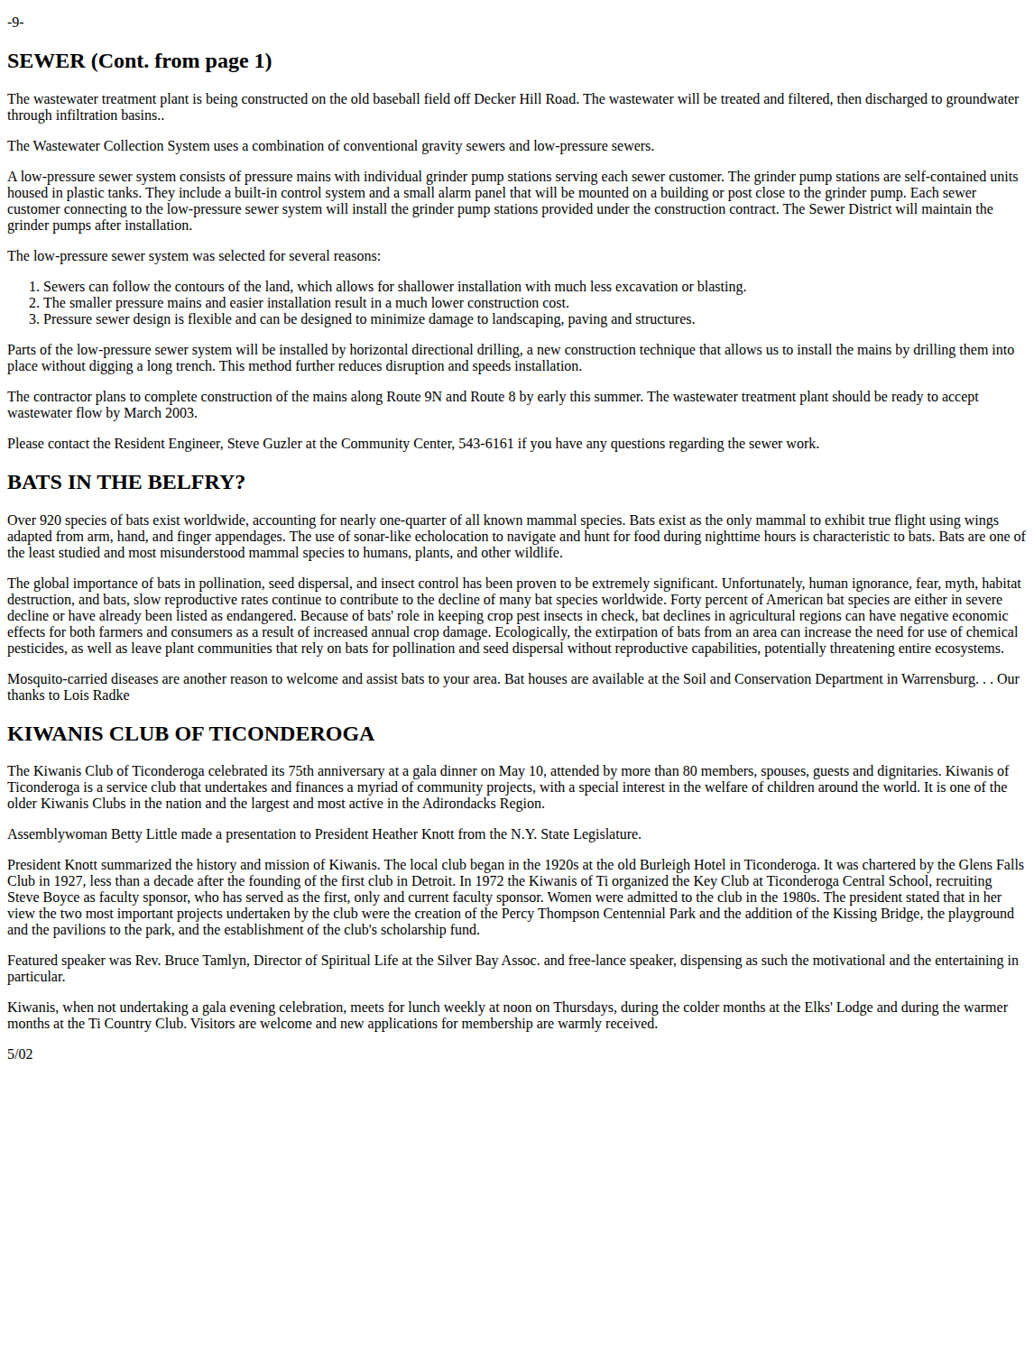-9-
SEWER (Cont. from page 1)
The wastewater treatment plant is being constructed on the old baseball field off Decker Hill Road. The wastewater will be treated and filtered, then discharged to groundwater through infiltration basins..
The Wastewater Collection System uses a combination of conventional gravity sewers and low-pressure sewers.
A low-pressure sewer system consists of pressure mains with individual grinder pump stations serving each sewer customer. The grinder pump stations are self-contained units housed in plastic tanks. They include a built-in control system and a small alarm panel that will be mounted on a building or post close to the grinder pump. Each sewer customer connecting to the low-pressure sewer system will install the grinder pump stations provided under the construction contract. The Sewer District will maintain the grinder pumps after installation.
The low-pressure sewer system was selected for several reasons:
Sewers can follow the contours of the land, which allows for shallower installation with much less excavation or blasting.
The smaller pressure mains and easier installation result in a much lower construction cost.
Pressure sewer design is flexible and can be designed to minimize damage to landscaping, paving and structures.
Parts of the low-pressure sewer system will be installed by horizontal directional drilling, a new construction technique that allows us to install the mains by drilling them into place without digging a long trench. This method further reduces disruption and speeds installation.
The contractor plans to complete construction of the mains along Route 9N and Route 8 by early this summer. The wastewater treatment plant should be ready to accept wastewater flow by March 2003.
Please contact the Resident Engineer, Steve Guzler at the Community Center, 543-6161 if you have any questions regarding the sewer work.
BATS IN THE BELFRY?
Over 920 species of bats exist worldwide, accounting for nearly one-quarter of all known mammal species. Bats exist as the only mammal to exhibit true flight using wings adapted from arm, hand, and finger appendages. The use of sonar-like echolocation to navigate and hunt for food during nighttime hours is characteristic to bats. Bats are one of the least studied and most misunderstood mammal species to humans, plants, and other wildlife.
The global importance of bats in pollination, seed dispersal, and insect control has been proven to be extremely significant. Unfortunately, human ignorance, fear, myth, habitat destruction, and bats, slow reproductive rates continue to contribute to the decline of many bat species worldwide. Forty percent of American bat species are either in severe decline or have already been listed as endangered. Because of bats' role in keeping crop pest insects in check, bat declines in agricultural regions can have negative economic effects for both farmers and consumers as a result of increased annual crop damage. Ecologically, the extirpation of bats from an area can increase the need for use of chemical pesticides, as well as leave plant communities that rely on bats for pollination and seed dispersal without reproductive capabilities, potentially threatening entire ecosystems.
Mosquito-carried diseases are another reason to welcome and assist bats to your area. Bat houses are available at the Soil and Conservation Department in Warrensburg. . . Our thanks to Lois Radke
KIWANIS CLUB OF TICONDEROGA
The Kiwanis Club of Ticonderoga celebrated its 75th anniversary at a gala dinner on May 10, attended by more than 80 members, spouses, guests and dignitaries. Kiwanis of Ticonderoga is a service club that undertakes and finances a myriad of community projects, with a special interest in the welfare of children around the world. It is one of the older Kiwanis Clubs in the nation and the largest and most active in the Adirondacks Region.
Assemblywoman Betty Little made a presentation to President Heather Knott from the N.Y. State Legislature.
President Knott summarized the history and mission of Kiwanis. The local club began in the 1920s at the old Burleigh Hotel in Ticonderoga. It was chartered by the Glens Falls Club in 1927, less than a decade after the founding of the first club in Detroit. In 1972 the Kiwanis of Ti organized the Key Club at Ticonderoga Central School, recruiting Steve Boyce as faculty sponsor, who has served as the first, only and current faculty sponsor. Women were admitted to the club in the 1980s. The president stated that in her view the two most important projects undertaken by the club were the creation of the Percy Thompson Centennial Park and the addition of the Kissing Bridge, the playground and the pavilions to the park, and the establishment of the club's scholarship fund.
Featured speaker was Rev. Bruce Tamlyn, Director of Spiritual Life at the Silver Bay Assoc. and free-lance speaker, dispensing as such the motivational and the entertaining in particular.
Kiwanis, when not undertaking a gala evening celebration, meets for lunch weekly at noon on Thursdays, during the colder months at the Elks' Lodge and during the warmer months at the Ti Country Club. Visitors are welcome and new applications for membership are warmly received.
5/02